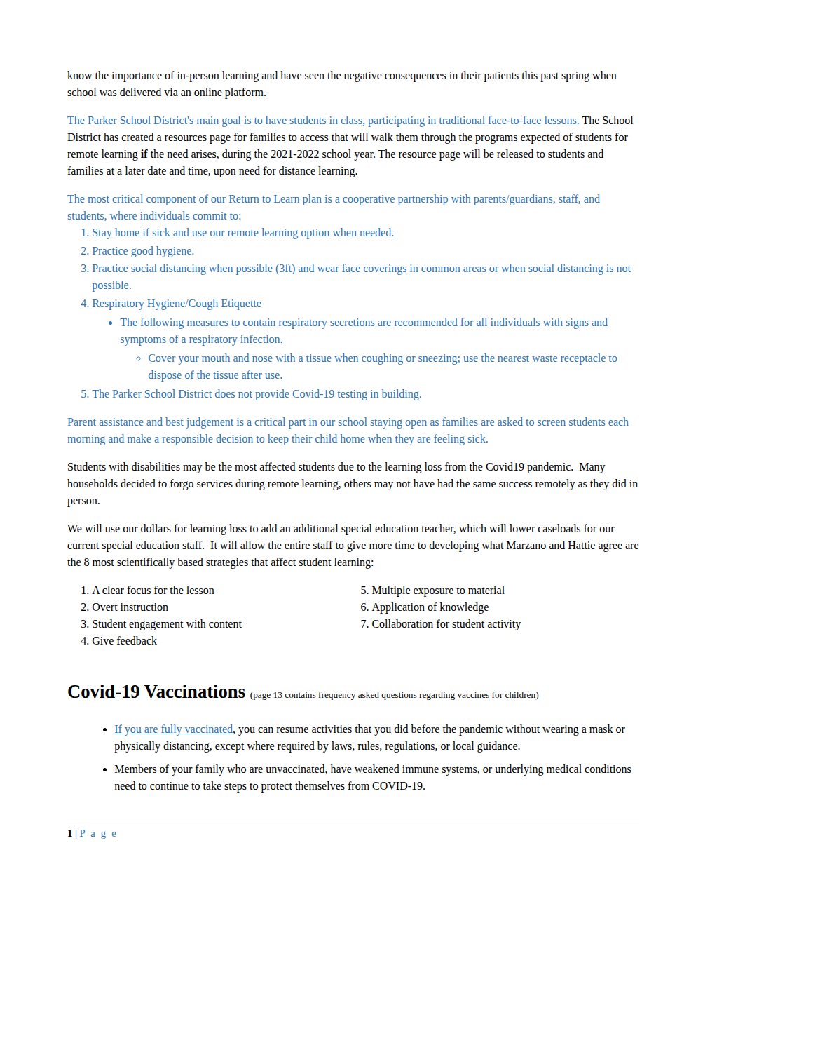know the importance of in-person learning and have seen the negative consequences in their patients this past spring when school was delivered via an online platform.
The Parker School District's main goal is to have students in class, participating in traditional face-to-face lessons. The School District has created a resources page for families to access that will walk them through the programs expected of students for remote learning if the need arises, during the 2021-2022 school year. The resource page will be released to students and families at a later date and time, upon need for distance learning.
The most critical component of our Return to Learn plan is a cooperative partnership with parents/guardians, staff, and students, where individuals commit to:
Stay home if sick and use our remote learning option when needed.
Practice good hygiene.
Practice social distancing when possible (3ft) and wear face coverings in common areas or when social distancing is not possible.
Respiratory Hygiene/Cough Etiquette
The following measures to contain respiratory secretions are recommended for all individuals with signs and symptoms of a respiratory infection.
Cover your mouth and nose with a tissue when coughing or sneezing; use the nearest waste receptacle to dispose of the tissue after use.
The Parker School District does not provide Covid-19 testing in building.
Parent assistance and best judgement is a critical part in our school staying open as families are asked to screen students each morning and make a responsible decision to keep their child home when they are feeling sick.
Students with disabilities may be the most affected students due to the learning loss from the Covid19 pandemic. Many households decided to forgo services during remote learning, others may not have had the same success remotely as they did in person.
We will use our dollars for learning loss to add an additional special education teacher, which will lower caseloads for our current special education staff. It will allow the entire staff to give more time to developing what Marzano and Hattie agree are the 8 most scientifically based strategies that affect student learning:
A clear focus for the lesson
Overt instruction
Student engagement with content
Give feedback
Multiple exposure to material
Application of knowledge
Collaboration for student activity
Covid-19 Vaccinations (page 13 contains frequency asked questions regarding vaccines for children)
If you are fully vaccinated, you can resume activities that you did before the pandemic without wearing a mask or physically distancing, except where required by laws, rules, regulations, or local guidance.
Members of your family who are unvaccinated, have weakened immune systems, or underlying medical conditions need to continue to take steps to protect themselves from COVID-19.
1 | P a g e